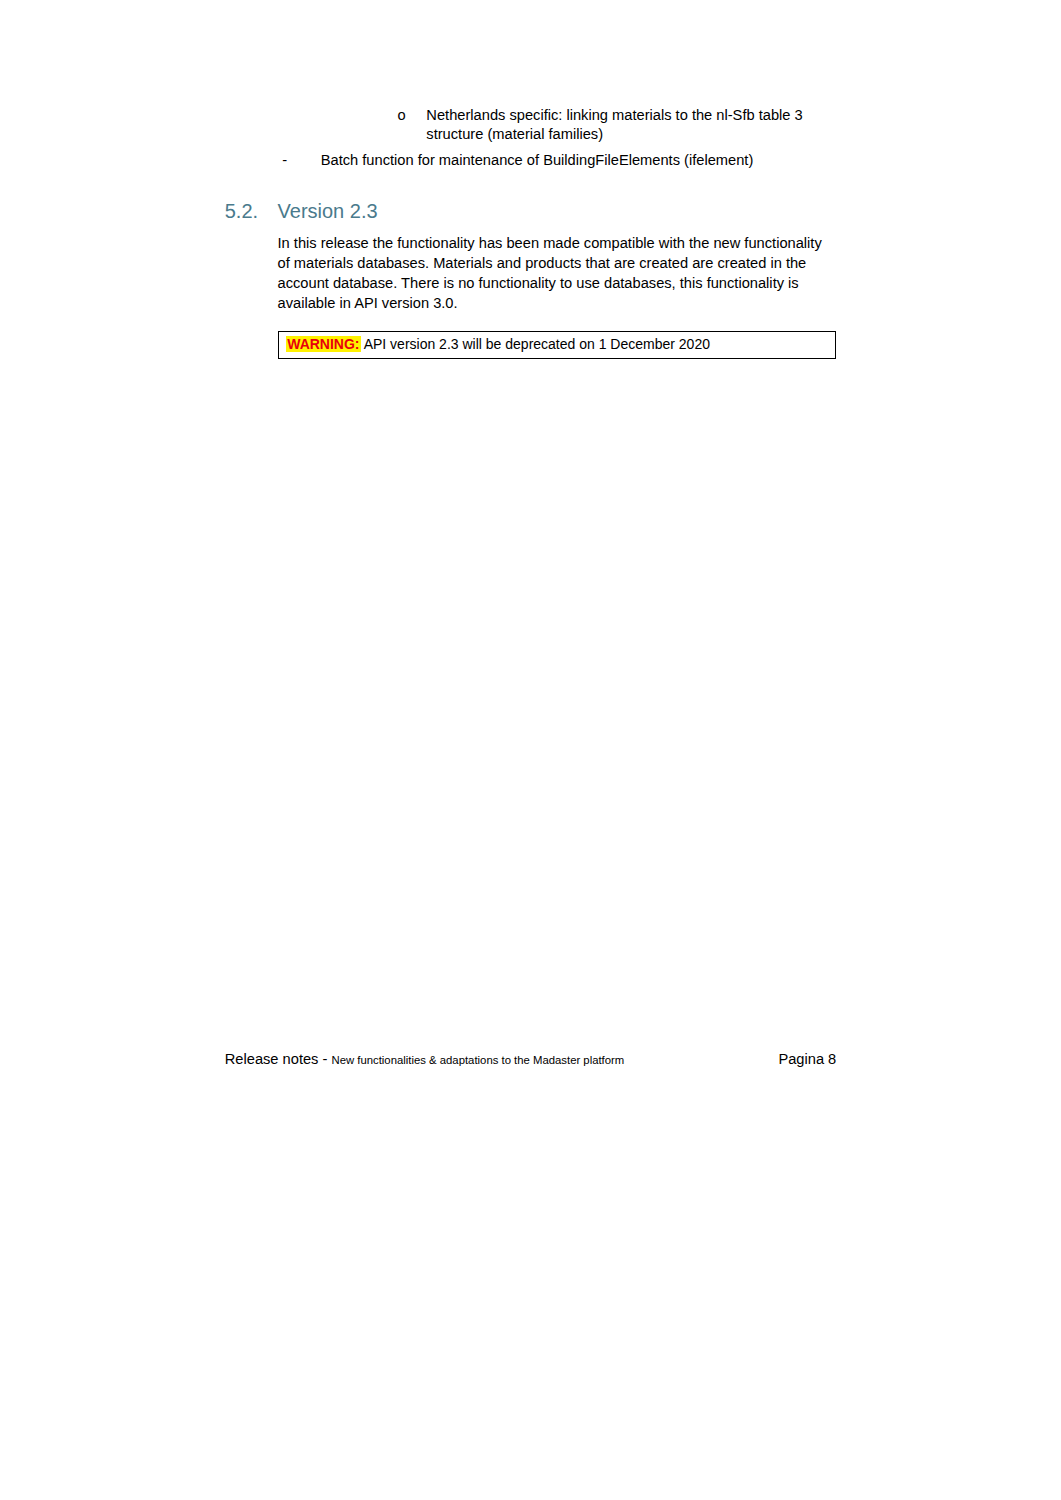o Netherlands specific: linking materials to the nl-Sfb table 3 structure (material families)
-Batch function for maintenance of BuildingFileElements (ifelement)
5.2. Version 2.3
In this release the functionality has been made compatible with the new functionality of materials databases. Materials and products that are created are created in the account database. There is no functionality to use databases, this functionality is available in API version 3.0.
WARNING: API version 2.3 will be deprecated on 1 December 2020
Release notes - New functionalities & adaptations to the Madaster platform
Pagina 8